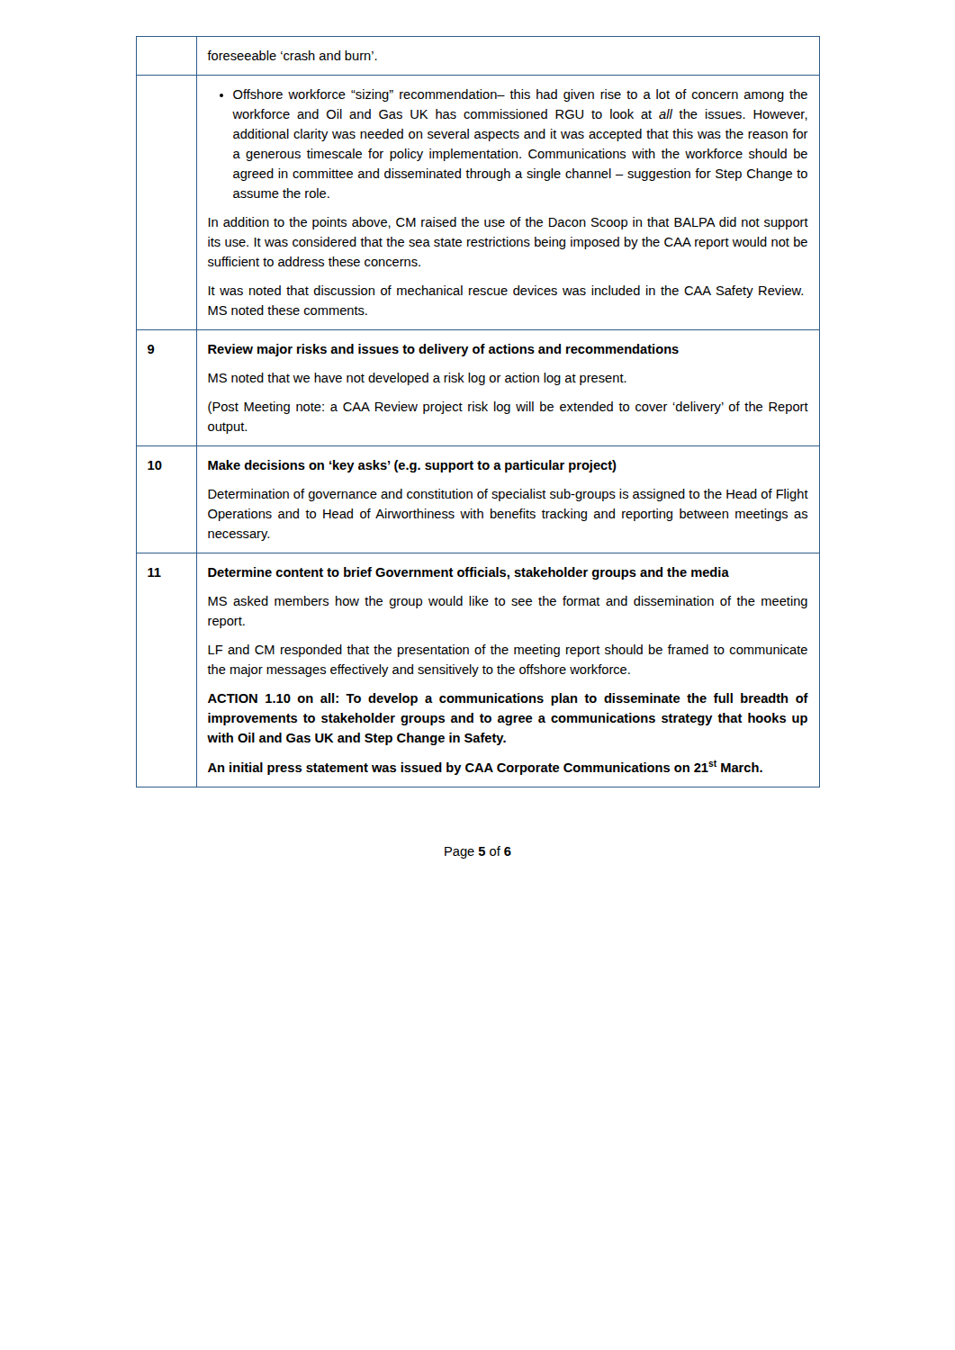| | foreseeable ‘crash and burn’. |
| | Offshore workforce “sizing” recommendation– this had given rise to a lot of concern among the workforce and Oil and Gas UK has commissioned RGU to look at all the issues. However, additional clarity was needed on several aspects and it was accepted that this was the reason for a generous timescale for policy implementation. Communications with the workforce should be agreed in committee and disseminated through a single channel – suggestion for Step Change to assume the role. In addition to the points above, CM raised the use of the Dacon Scoop in that BALPA did not support its use. It was considered that the sea state restrictions being imposed by the CAA report would not be sufficient to address these concerns. It was noted that discussion of mechanical rescue devices was included in the CAA Safety Review. MS noted these comments. |
| 9 | Review major risks and issues to delivery of actions and recommendations MS noted that we have not developed a risk log or action log at present. (Post Meeting note: a CAA Review project risk log will be extended to cover ‘delivery’ of the Report output. |
| 10 | Make decisions on ‘key asks’ (e.g. support to a particular project) Determination of governance and constitution of specialist sub-groups is assigned to the Head of Flight Operations and to Head of Airworthiness with benefits tracking and reporting between meetings as necessary. |
| 11 | Determine content to brief Government officials, stakeholder groups and the media MS asked members how the group would like to see the format and dissemination of the meeting report. LF and CM responded that the presentation of the meeting report should be framed to communicate the major messages effectively and sensitively to the offshore workforce. ACTION 1.10 on all: To develop a communications plan to disseminate the full breadth of improvements to stakeholder groups and to agree a communications strategy that hooks up with Oil and Gas UK and Step Change in Safety. An initial press statement was issued by CAA Corporate Communications on 21 st March. |
Page 5 of 6